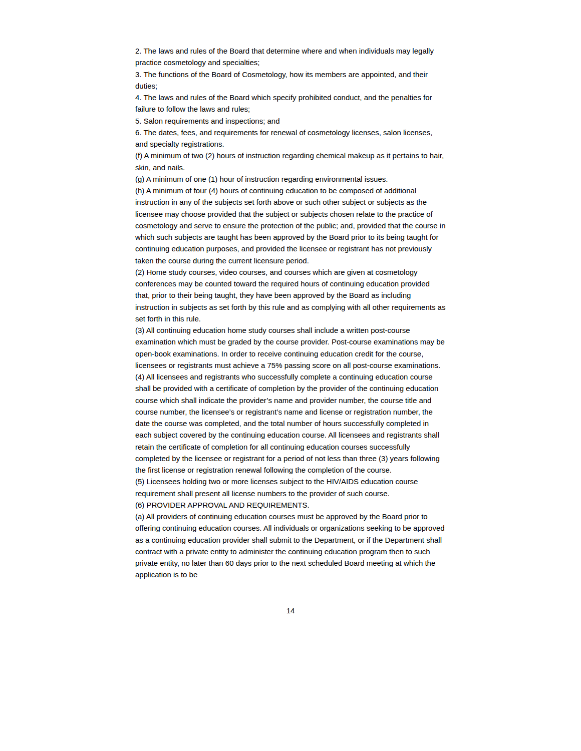2. The laws and rules of the Board that determine where and when individuals may legally practice cosmetology and specialties;
3. The functions of the Board of Cosmetology, how its members are appointed, and their duties;
4. The laws and rules of the Board which specify prohibited conduct, and the penalties for failure to follow the laws and rules;
5. Salon requirements and inspections; and
6. The dates, fees, and requirements for renewal of cosmetology licenses, salon licenses, and specialty registrations.
(f) A minimum of two (2) hours of instruction regarding chemical makeup as it pertains to hair, skin, and nails.
(g) A minimum of one (1) hour of instruction regarding environmental issues.
(h) A minimum of four (4) hours of continuing education to be composed of additional instruction in any of the subjects set forth above or such other subject or subjects as the licensee may choose provided that the subject or subjects chosen relate to the practice of cosmetology and serve to ensure the protection of the public; and, provided that the course in which such subjects are taught has been approved by the Board prior to its being taught for continuing education purposes, and provided the licensee or registrant has not previously taken the course during the current licensure period.
(2) Home study courses, video courses, and courses which are given at cosmetology conferences may be counted toward the required hours of continuing education provided that, prior to their being taught, they have been approved by the Board as including instruction in subjects as set forth by this rule and as complying with all other requirements as set forth in this rule.
(3) All continuing education home study courses shall include a written post-course examination which must be graded by the course provider. Post-course examinations may be open-book examinations. In order to receive continuing education credit for the course, licensees or registrants must achieve a 75% passing score on all post-course examinations.
(4) All licensees and registrants who successfully complete a continuing education course shall be provided with a certificate of completion by the provider of the continuing education course which shall indicate the provider’s name and provider number, the course title and course number, the licensee’s or registrant’s name and license or registration number, the date the course was completed, and the total number of hours successfully completed in each subject covered by the continuing education course. All licensees and registrants shall retain the certificate of completion for all continuing education courses successfully completed by the licensee or registrant for a period of not less than three (3) years following the first license or registration renewal following the completion of the course.
(5) Licensees holding two or more licenses subject to the HIV/AIDS education course requirement shall present all license numbers to the provider of such course.
(6) PROVIDER APPROVAL AND REQUIREMENTS.
(a) All providers of continuing education courses must be approved by the Board prior to offering continuing education courses. All individuals or organizations seeking to be approved as a continuing education provider shall submit to the Department, or if the Department shall contract with a private entity to administer the continuing education program then to such private entity, no later than 60 days prior to the next scheduled Board meeting at which the application is to be
14